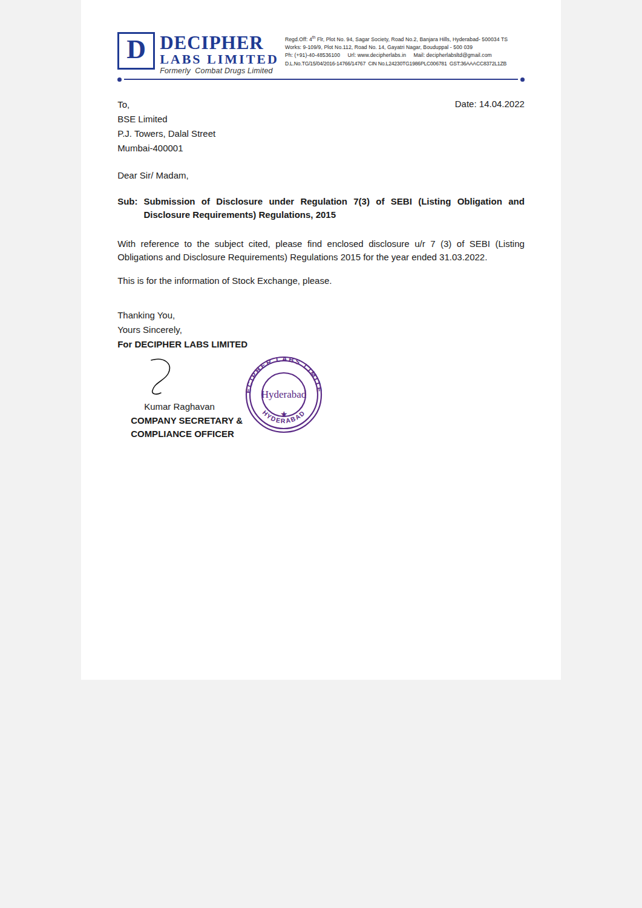D
DECIPHER
LABS LIMITED
Formerly Combat Drugs Limited
Regd.Off: 4th Flr, Plot No. 94, Sagar Society, Road No.2, Banjara Hills, Hyderabad- 500034 TS
Works: 9-109/9, Plot No.112, Road No. 14, Gayatri Nagar, Bouduppal - 500 039
Ph: (+91)-40-48536100 Url: www.decipherlabs.in Mail: decipherlabsltd@gmail.com
D.L.No.TG/15/04/2016-14766/14767 CIN No.L24230TG1986PLC006781 GST:36AAACC8372L1ZB
To,
BSE Limited
P.J. Towers, Dalal Street
Mumbai-400001
Date: 14.04.2022
Dear Sir/ Madam,
Sub: Submission of Disclosure under Regulation 7(3) of SEBI (Listing Obligation and Disclosure Requirements) Regulations, 2015
With reference to the subject cited, please find enclosed disclosure u/r 7 (3) of SEBI (Listing Obligations and Disclosure Requirements) Regulations 2015 for the year ended 31.03.2022.
This is for the information of Stock Exchange, please.
Thanking You,
Yours Sincerely,
For DECIPHER LABS LIMITED
DECIPHER LABS LIMITED HYDERABAD Hyderabad ★
Kumar Raghavan
COMPANY SECRETARY &
COMPLIANCE OFFICER